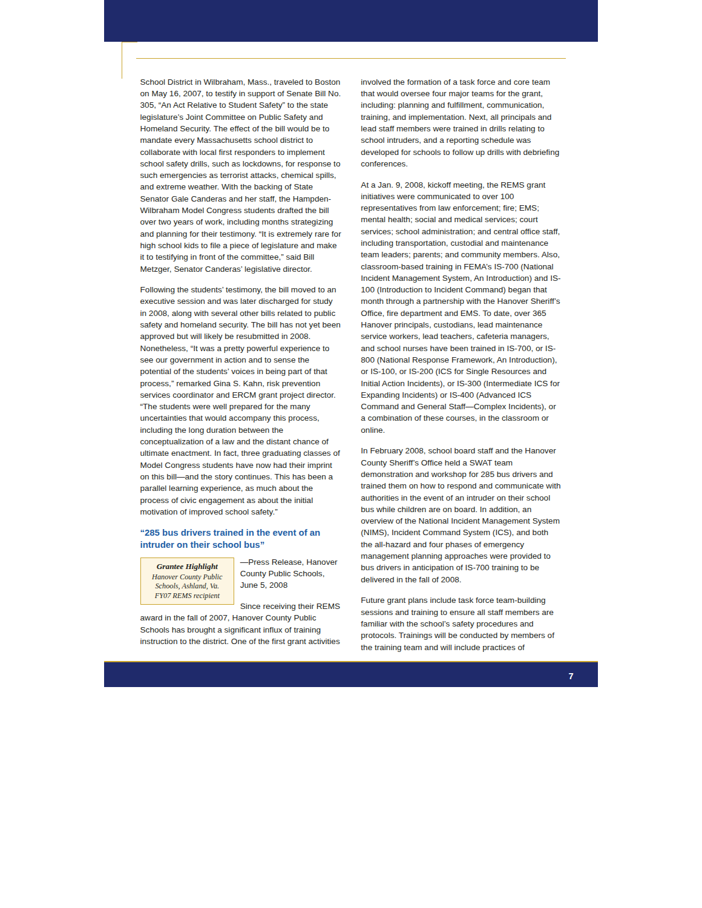School District in Wilbraham, Mass., traveled to Boston on May 16, 2007, to testify in support of Senate Bill No. 305, “An Act Relative to Student Safety” to the state legislature’s Joint Committee on Public Safety and Homeland Security. The effect of the bill would be to mandate every Massachusetts school district to collaborate with local first responders to implement school safety drills, such as lockdowns, for response to such emergencies as terrorist attacks, chemical spills, and extreme weather. With the backing of State Senator Gale Canderas and her staff, the Hampden-Wilbraham Model Congress students drafted the bill over two years of work, including months strategizing and planning for their testimony. “It is extremely rare for high school kids to file a piece of legislature and make it to testifying in front of the committee,” said Bill Metzger, Senator Canderas’ legislative director.
Following the students’ testimony, the bill moved to an executive session and was later discharged for study in 2008, along with several other bills related to public safety and homeland security. The bill has not yet been approved but will likely be resubmitted in 2008. Nonetheless, “It was a pretty powerful experience to see our government in action and to sense the potential of the students’ voices in being part of that process,” remarked Gina S. Kahn, risk prevention services coordinator and ERCM grant project director. “The students were well prepared for the many uncertainties that would accompany this process, including the long duration between the conceptualization of a law and the distant chance of ultimate enactment. In fact, three graduating classes of Model Congress students have now had their imprint on this bill—and the story continues. This has been a parallel learning experience, as much about the process of civic engagement as about the initial motivation of improved school safety.”
“285 bus drivers trained in the event of an intruder on their school bus”
Grantee Highlight Hanover County Public Schools, Ashland, Va.
FY07 REMS recipient
—Press Release, Hanover County Public Schools, June 5, 2008
Since receiving their REMS award in the fall of 2007, Hanover County Public Schools has brought a significant influx of training instruction to the district. One of the first grant activities involved the formation of a task force and core team that would oversee four major teams for the grant, including: planning and fulfillment, communication, training, and implementation. Next, all principals and lead staff members were trained in drills relating to school intruders, and a reporting schedule was developed for schools to follow up drills with debriefing conferences.
At a Jan. 9, 2008, kickoff meeting, the REMS grant initiatives were communicated to over 100 representatives from law enforcement; fire; EMS; mental health; social and medical services; court services; school administration; and central office staff, including transportation, custodial and maintenance team leaders; parents; and community members. Also, classroom-based training in FEMA’s IS-700 (National Incident Management System, An Introduction) and IS-100 (Introduction to Incident Command) began that month through a partnership with the Hanover Sheriff’s Office, fire department and EMS. To date, over 365 Hanover principals, custodians, lead maintenance service workers, lead teachers, cafeteria managers, and school nurses have been trained in IS-700, or IS-800 (National Response Framework, An Introduction), or IS-100, or IS-200 (ICS for Single Resources and Initial Action Incidents), or IS-300 (Intermediate ICS for Expanding Incidents) or IS-400 (Advanced ICS Command and General Staff—Complex Incidents), or a combination of these courses, in the classroom or online.
In February 2008, school board staff and the Hanover County Sheriff’s Office held a SWAT team demonstration and workshop for 285 bus drivers and trained them on how to respond and communicate with authorities in the event of an intruder on their school bus while children are on board. In addition, an overview of the National Incident Management System (NIMS), Incident Command System (ICS), and both the all-hazard and four phases of emergency management planning approaches were provided to bus drivers in anticipation of IS-700 training to be delivered in the fall of 2008.
Future grant plans include task force team-building sessions and training to ensure all staff members are familiar with the school’s safety procedures and protocols. Trainings will be conducted by members of the training team and will include practices of
7